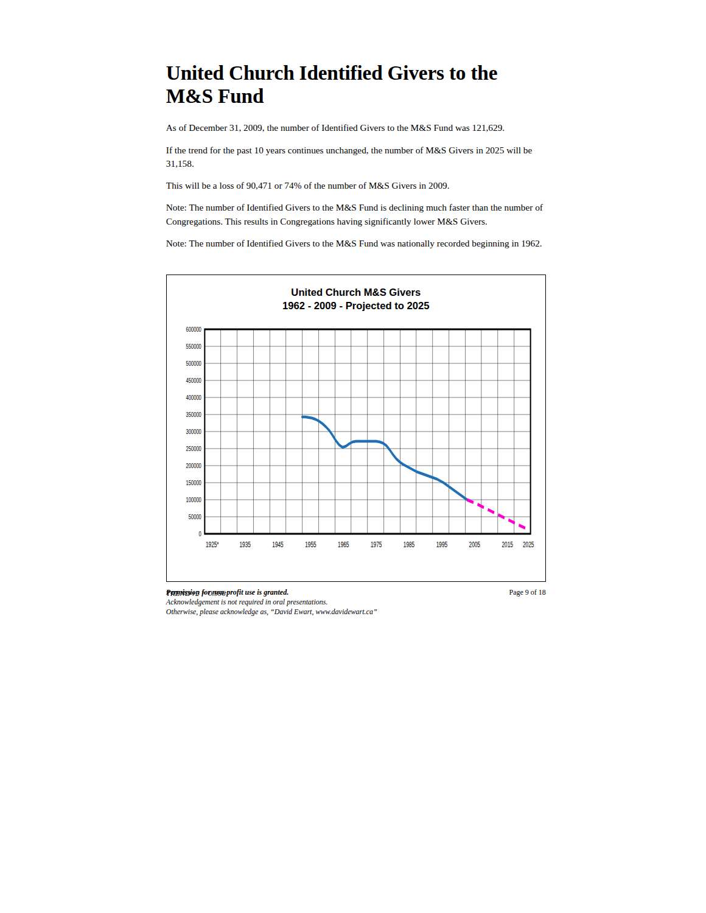United Church Identified Givers to the M&S Fund
As of December 31, 2009, the number of Identified Givers to the M&S Fund was 121,629.
If the trend for the past 10 years continues unchanged, the number of M&S Givers in 2025 will be 31,158.
This will be a loss of 90,471 or 74% of the number of M&S Givers in 2009.
Note: The number of Identified Givers to the M&S Fund is declining much faster than the number of Congregations. This results in Congregations having significantly lower M&S Givers.
Note: The number of Identified Givers to the M&S Fund was nationally recorded beginning in 1962.
United Church M&S Givers
1962 - 2009 - Projected to 2025
600000 550000 500000 450000 400000 350000 300000 250000 200000 150000 100000 50000 0 1925* 1935 1945 1955 1965 1975 1985 1995 2005 2015 2025
TREND r2 = 0.996
Permission for non-profit use is granted.
Acknowledgement is not required in oral presentations.
Otherwise, please acknowledge as, “David Ewart, www.davidewart.ca”
Page 9 of 18